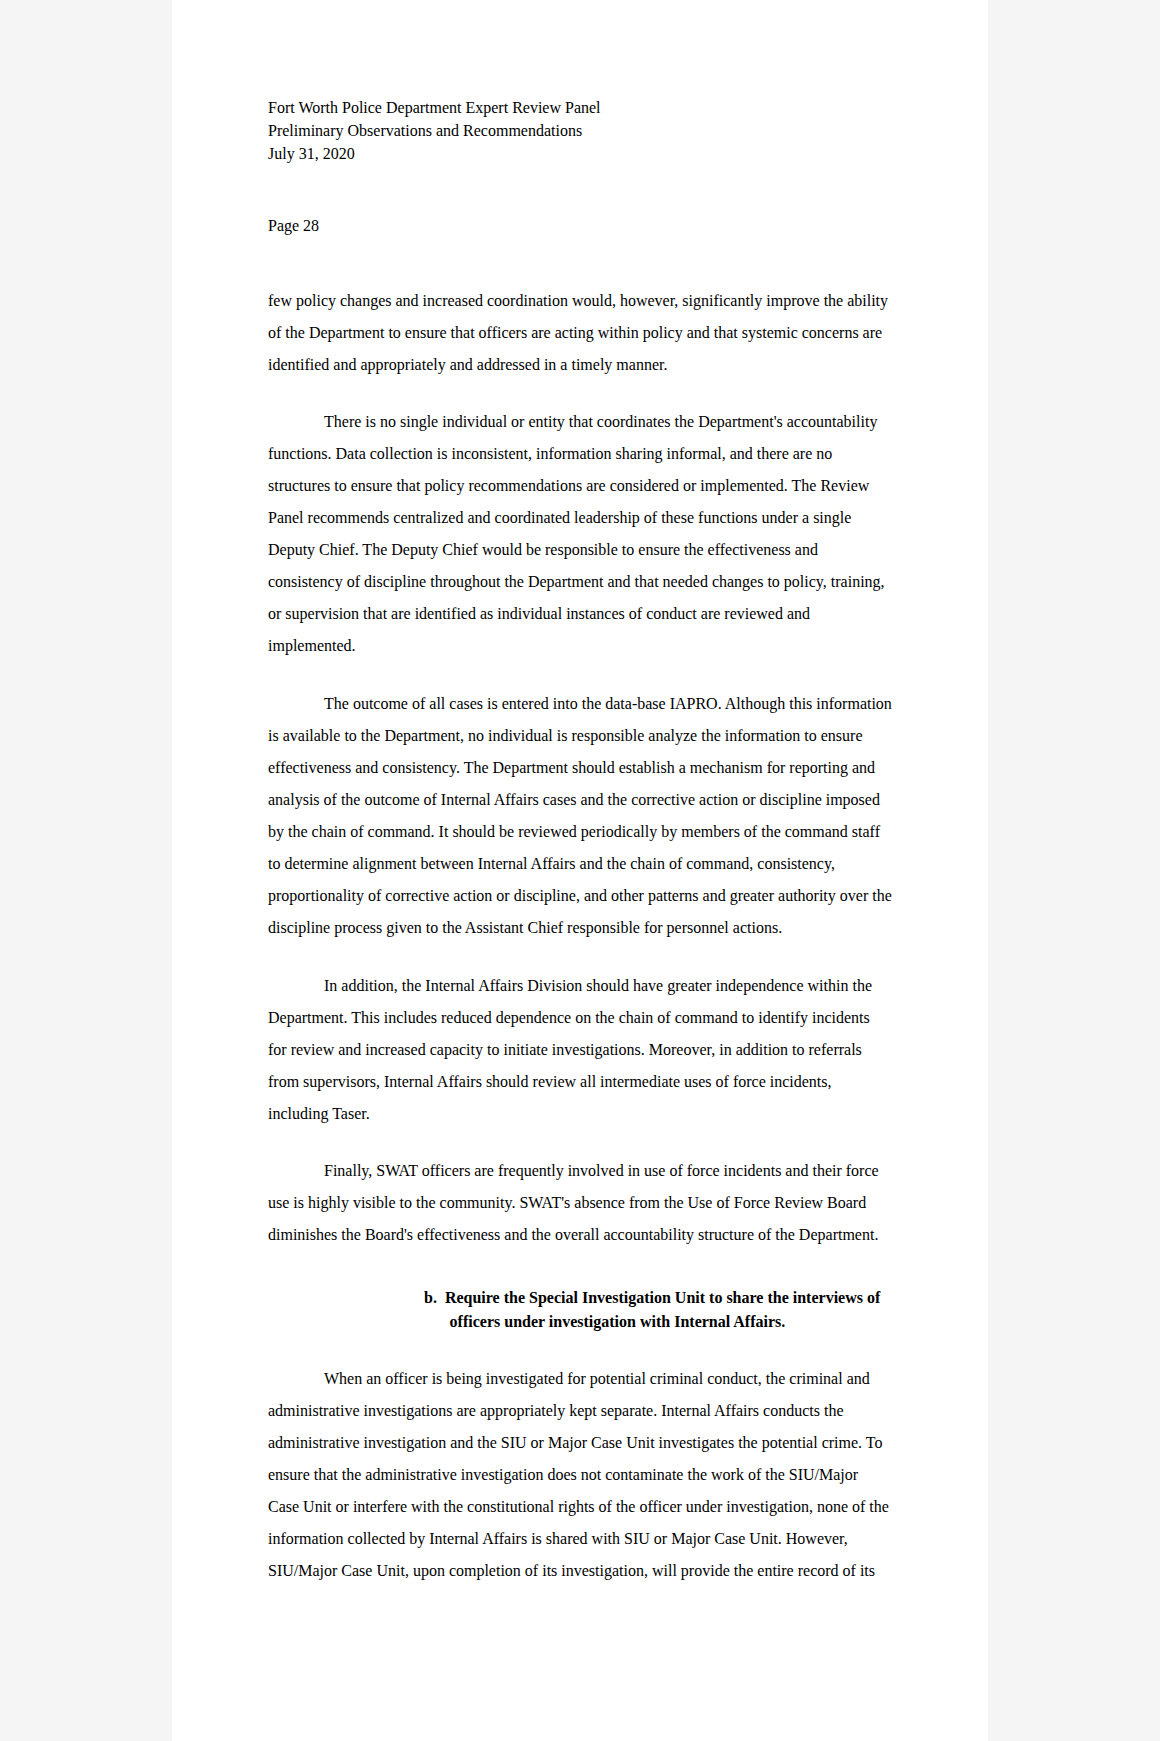Fort Worth Police Department Expert Review Panel
Preliminary Observations and Recommendations
July 31, 2020
Page 28
few policy changes and increased coordination would, however, significantly improve the ability of the Department to ensure that officers are acting within policy and that systemic concerns are identified and appropriately and addressed in a timely manner.
There is no single individual or entity that coordinates the Department's accountability functions. Data collection is inconsistent, information sharing informal, and there are no structures to ensure that policy recommendations are considered or implemented. The Review Panel recommends centralized and coordinated leadership of these functions under a single Deputy Chief. The Deputy Chief would be responsible to ensure the effectiveness and consistency of discipline throughout the Department and that needed changes to policy, training, or supervision that are identified as individual instances of conduct are reviewed and implemented.
The outcome of all cases is entered into the data-base IAPRO. Although this information is available to the Department, no individual is responsible analyze the information to ensure effectiveness and consistency. The Department should establish a mechanism for reporting and analysis of the outcome of Internal Affairs cases and the corrective action or discipline imposed by the chain of command. It should be reviewed periodically by members of the command staff to determine alignment between Internal Affairs and the chain of command, consistency, proportionality of corrective action or discipline, and other patterns and greater authority over the discipline process given to the Assistant Chief responsible for personnel actions.
In addition, the Internal Affairs Division should have greater independence within the Department. This includes reduced dependence on the chain of command to identify incidents for review and increased capacity to initiate investigations. Moreover, in addition to referrals from supervisors, Internal Affairs should review all intermediate uses of force incidents, including Taser.
Finally, SWAT officers are frequently involved in use of force incidents and their force use is highly visible to the community. SWAT's absence from the Use of Force Review Board diminishes the Board's effectiveness and the overall accountability structure of the Department.
b. Require the Special Investigation Unit to share the interviews of officers under investigation with Internal Affairs.
When an officer is being investigated for potential criminal conduct, the criminal and administrative investigations are appropriately kept separate. Internal Affairs conducts the administrative investigation and the SIU or Major Case Unit investigates the potential crime. To ensure that the administrative investigation does not contaminate the work of the SIU/Major Case Unit or interfere with the constitutional rights of the officer under investigation, none of the information collected by Internal Affairs is shared with SIU or Major Case Unit. However, SIU/Major Case Unit, upon completion of its investigation, will provide the entire record of its